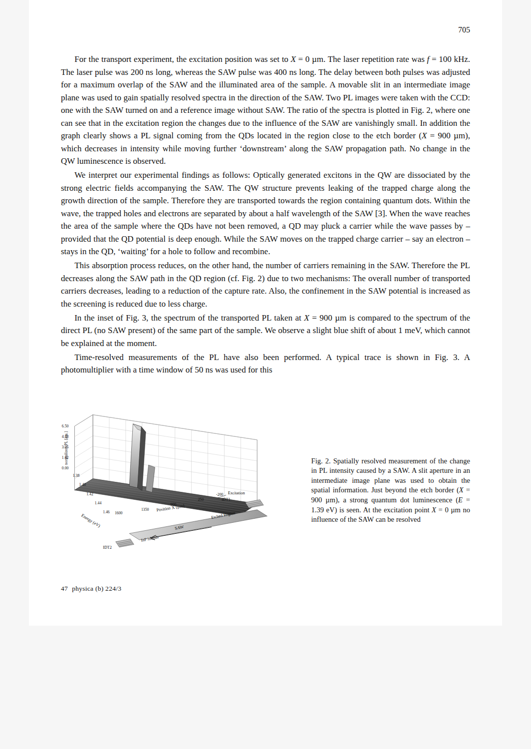705
For the transport experiment, the excitation position was set to X = 0 µm. The laser repetition rate was f = 100 kHz. The laser pulse was 200 ns long, whereas the SAW pulse was 400 ns long. The delay between both pulses was adjusted for a maximum overlap of the SAW and the illuminated area of the sample. A movable slit in an intermediate image plane was used to gain spatially resolved spectra in the direction of the SAW. Two PL images were taken with the CCD: one with the SAW turned on and a reference image without SAW. The ratio of the spectra is plotted in Fig. 2, where one can see that in the excitation region the changes due to the influence of the SAW are vanishingly small. In addition the graph clearly shows a PL signal coming from the QDs located in the region close to the etch border (X = 900 µm), which decreases in intensity while moving further ‘downstream’ along the SAW propagation path. No change in the QW luminescence is observed.
We interpret our experimental findings as follows: Optically generated excitons in the QW are dissociated by the strong electric fields accompanying the SAW. The QW structure prevents leaking of the trapped charge along the growth direction of the sample. Therefore they are transported towards the region containing quantum dots. Within the wave, the trapped holes and electrons are separated by about a half wavelength of the SAW [3]. When the wave reaches the area of the sample where the QDs have not been removed, a QD may pluck a carrier while the wave passes by – provided that the QD potential is deep enough. While the SAW moves on the trapped charge carrier – say an electron – stays in the QD, ‘waiting’ for a hole to follow and recombine.
This absorption process reduces, on the other hand, the number of carriers remaining in the SAW. Therefore the PL decreases along the SAW path in the QD region (cf. Fig. 2) due to two mechanisms: The overall number of transported carriers decreases, leading to a reduction of the capture rate. Also, the confinement in the SAW potential is increased as the screening is reduced due to less charge.
In the inset of Fig. 3, the spectrum of the transported PL taken at X = 900 µm is compared to the spectrum of the direct PL (no SAW present) of the same part of the sample. We observe a slight blue shift of about 1 meV, which cannot be explained at the moment.
Time-resolved measurements of the PL have also been performed. A typical trace is shown in Fig. 3. A photomultiplier with a time window of 50 ns was used for this
6.50 4.88 3.25 1.62 0.00 normalized PL [a.u.] 1.38 1.40 1.42 1.44 1.46 Energy (eV) 1600 1350 900 250 -200 Position X [µm] SAW Etched Region InP islands IDT1 IDT2 Excitation
Fig. 2. Spatially resolved measurement of the change in PL intensity caused by a SAW. A slit aperture in an intermediate image plane was used to obtain the spatial information. Just beyond the etch border (X = 900 µm), a strong quantum dot luminescence (E = 1.39 eV) is seen. At the excitation point X = 0 µm no influence of the SAW can be resolved
47physica (b) 224/3